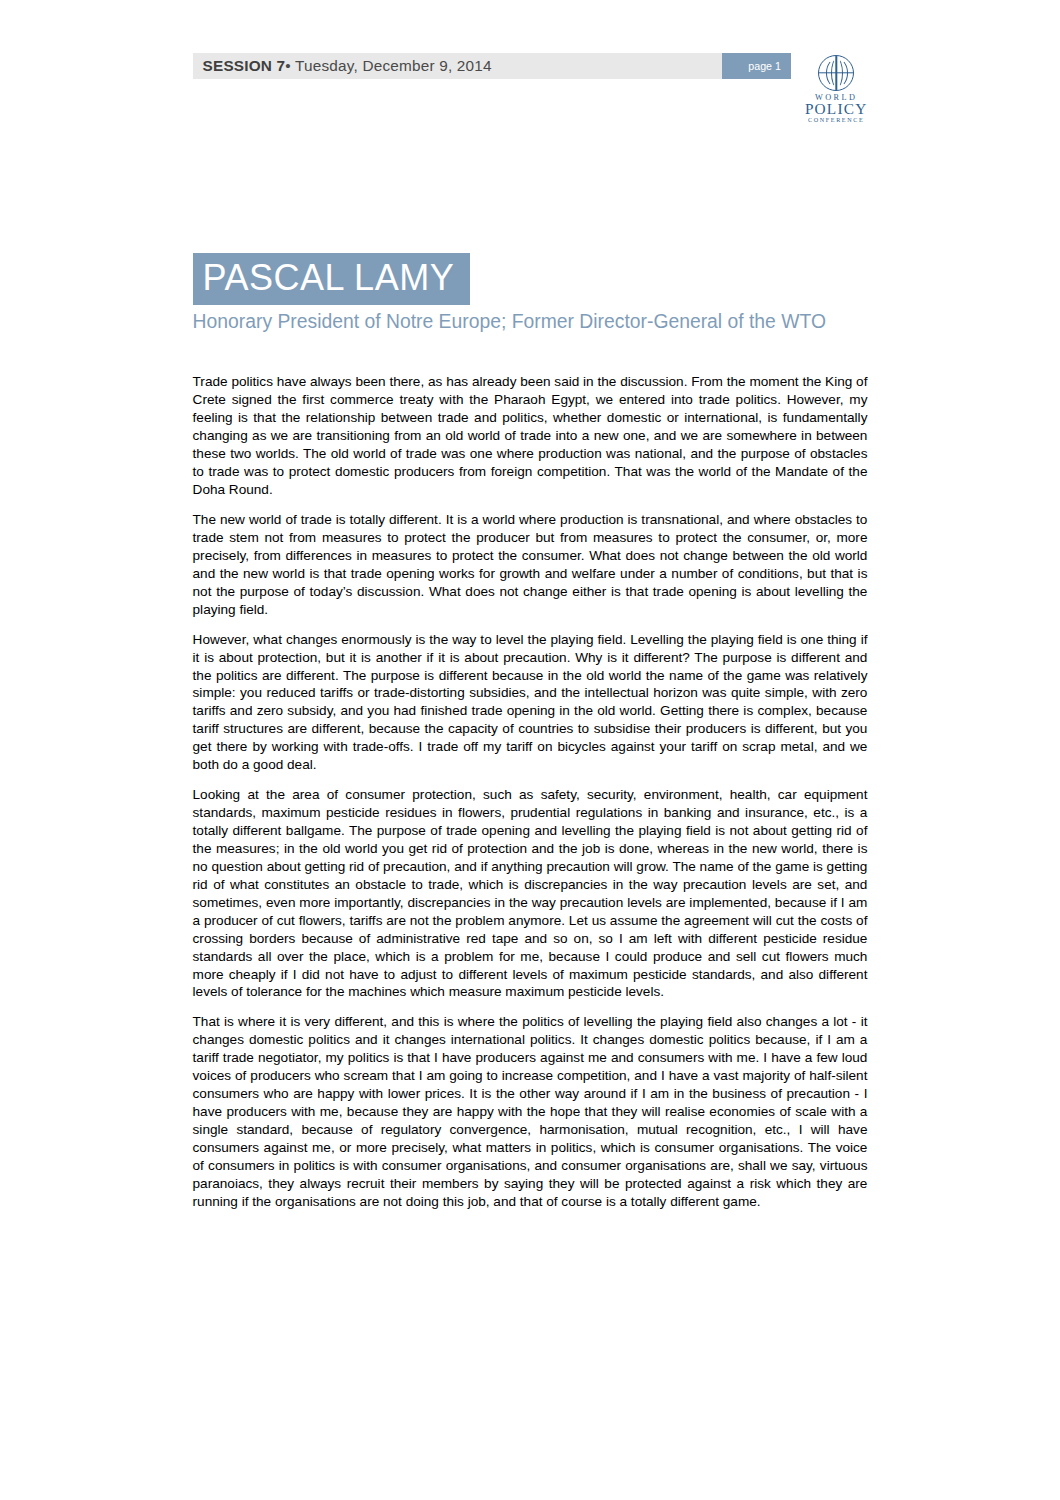SESSION 7• Tuesday, December 9, 2014 page 1
World
Policy
Conference
PASCAL LAMY
Honorary President of Notre Europe; Former Director-General of the WTO
Trade politics have always been there, as has already been said in the discussion. From the moment the King of Crete signed the first commerce treaty with the Pharaoh Egypt, we entered into trade politics. However, my feeling is that the relationship between trade and politics, whether domestic or international, is fundamentally changing as we are transitioning from an old world of trade into a new one, and we are somewhere in between these two worlds. The old world of trade was one where production was national, and the purpose of obstacles to trade was to protect domestic producers from foreign competition. That was the world of the Mandate of the Doha Round.
The new world of trade is totally different. It is a world where production is transnational, and where obstacles to trade stem not from measures to protect the producer but from measures to protect the consumer, or, more precisely, from differences in measures to protect the consumer. What does not change between the old world and the new world is that trade opening works for growth and welfare under a number of conditions, but that is not the purpose of today’s discussion. What does not change either is that trade opening is about levelling the playing field.
However, what changes enormously is the way to level the playing field. Levelling the playing field is one thing if it is about protection, but it is another if it is about precaution. Why is it different? The purpose is different and the politics are different. The purpose is different because in the old world the name of the game was relatively simple: you reduced tariffs or trade-distorting subsidies, and the intellectual horizon was quite simple, with zero tariffs and zero subsidy, and you had finished trade opening in the old world. Getting there is complex, because tariff structures are different, because the capacity of countries to subsidise their producers is different, but you get there by working with trade-offs. I trade off my tariff on bicycles against your tariff on scrap metal, and we both do a good deal.
Looking at the area of consumer protection, such as safety, security, environment, health, car equipment standards, maximum pesticide residues in flowers, prudential regulations in banking and insurance, etc., is a totally different ballgame. The purpose of trade opening and levelling the playing field is not about getting rid of the measures; in the old world you get rid of protection and the job is done, whereas in the new world, there is no question about getting rid of precaution, and if anything precaution will grow. The name of the game is getting rid of what constitutes an obstacle to trade, which is discrepancies in the way precaution levels are set, and sometimes, even more importantly, discrepancies in the way precaution levels are implemented, because if I am a producer of cut flowers, tariffs are not the problem anymore. Let us assume the agreement will cut the costs of crossing borders because of administrative red tape and so on, so I am left with different pesticide residue standards all over the place, which is a problem for me, because I could produce and sell cut flowers much more cheaply if I did not have to adjust to different levels of maximum pesticide standards, and also different levels of tolerance for the machines which measure maximum pesticide levels.
That is where it is very different, and this is where the politics of levelling the playing field also changes a lot - it changes domestic politics and it changes international politics. It changes domestic politics because, if I am a tariff trade negotiator, my politics is that I have producers against me and consumers with me. I have a few loud voices of producers who scream that I am going to increase competition, and I have a vast majority of half-silent consumers who are happy with lower prices. It is the other way around if I am in the business of precaution - I have producers with me, because they are happy with the hope that they will realise economies of scale with a single standard, because of regulatory convergence, harmonisation, mutual recognition, etc., I will have consumers against me, or more precisely, what matters in politics, which is consumer organisations. The voice of consumers in politics is with consumer organisations, and consumer organisations are, shall we say, virtuous paranoiacs, they always recruit their members by saying they will be protected against a risk which they are running if the organisations are not doing this job, and that of course is a totally different game.